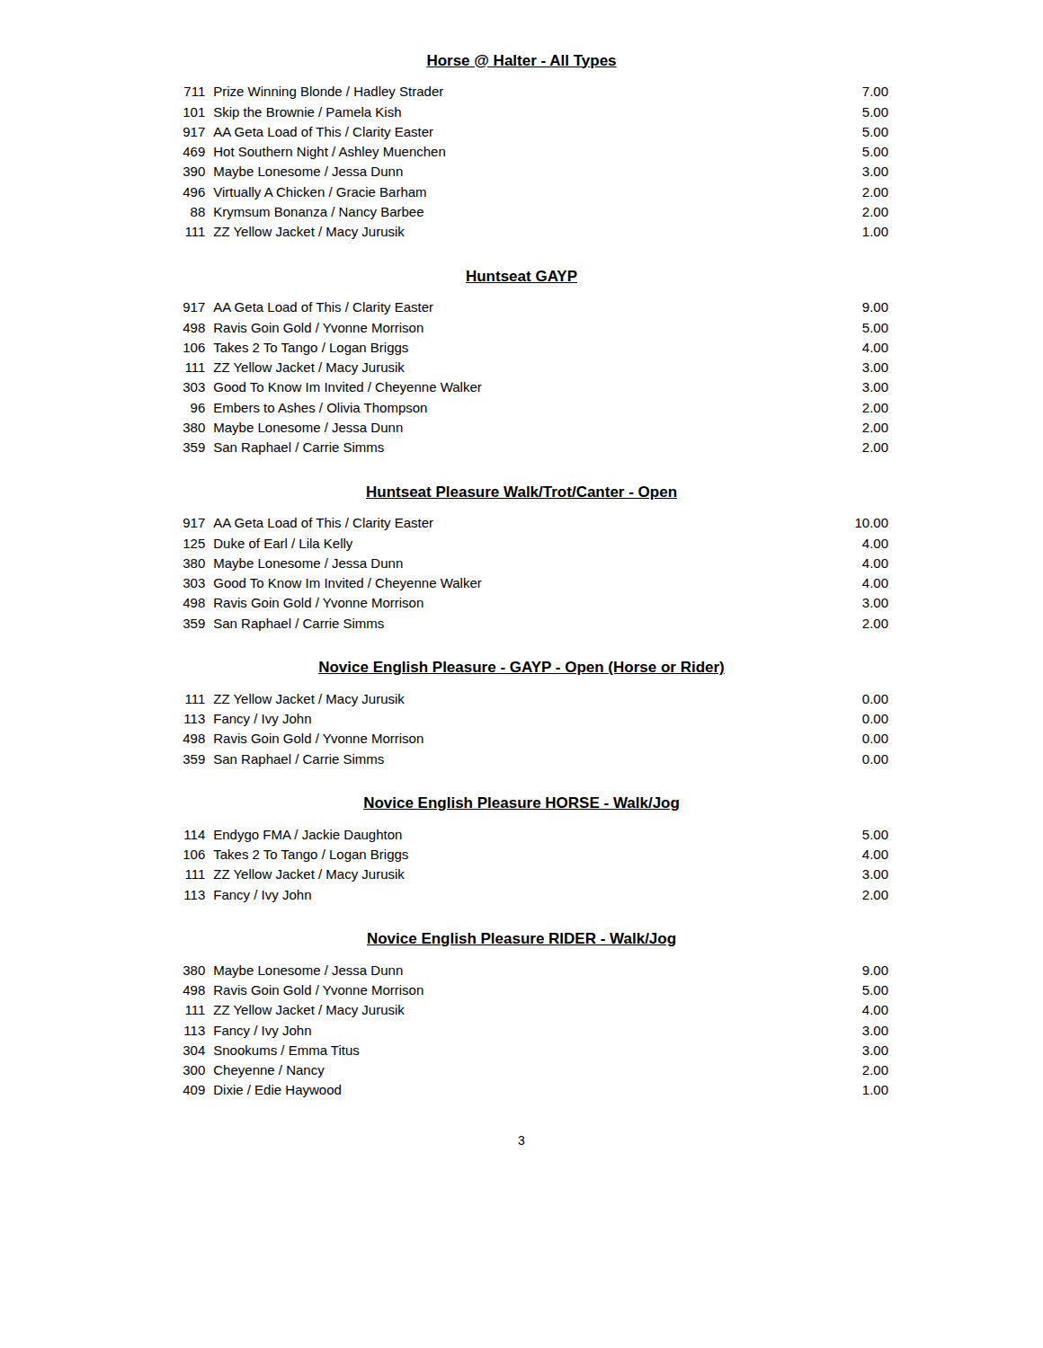Horse @ Halter - All Types
| 711 | Prize Winning Blonde / Hadley Strader | 7.00 |
| 101 | Skip the Brownie / Pamela Kish | 5.00 |
| 917 | AA Geta Load of This / Clarity Easter | 5.00 |
| 469 | Hot Southern Night / Ashley Muenchen | 5.00 |
| 390 | Maybe Lonesome / Jessa Dunn | 3.00 |
| 496 | Virtually A Chicken / Gracie Barham | 2.00 |
| 88 | Krymsum Bonanza / Nancy Barbee | 2.00 |
| 111 | ZZ Yellow Jacket / Macy Jurusik | 1.00 |
Huntseat GAYP
| 917 | AA Geta Load of This / Clarity Easter | 9.00 |
| 498 | Ravis Goin Gold / Yvonne Morrison | 5.00 |
| 106 | Takes 2 To Tango / Logan Briggs | 4.00 |
| 111 | ZZ Yellow Jacket / Macy Jurusik | 3.00 |
| 303 | Good To Know Im Invited / Cheyenne Walker | 3.00 |
| 96 | Embers to Ashes / Olivia Thompson | 2.00 |
| 380 | Maybe Lonesome / Jessa Dunn | 2.00 |
| 359 | San Raphael / Carrie Simms | 2.00 |
Huntseat Pleasure Walk/Trot/Canter - Open
| 917 | AA Geta Load of This / Clarity Easter | 10.00 |
| 125 | Duke of Earl / Lila Kelly | 4.00 |
| 380 | Maybe Lonesome / Jessa Dunn | 4.00 |
| 303 | Good To Know Im Invited / Cheyenne Walker | 4.00 |
| 498 | Ravis Goin Gold / Yvonne Morrison | 3.00 |
| 359 | San Raphael / Carrie Simms | 2.00 |
Novice English Pleasure - GAYP - Open (Horse or Rider)
| 111 | ZZ Yellow Jacket / Macy Jurusik | 0.00 |
| 113 | Fancy / Ivy John | 0.00 |
| 498 | Ravis Goin Gold / Yvonne Morrison | 0.00 |
| 359 | San Raphael / Carrie Simms | 0.00 |
Novice English Pleasure HORSE - Walk/Jog
| 114 | Endygo FMA / Jackie Daughton | 5.00 |
| 106 | Takes 2 To Tango / Logan Briggs | 4.00 |
| 111 | ZZ Yellow Jacket / Macy Jurusik | 3.00 |
| 113 | Fancy / Ivy John | 2.00 |
Novice English Pleasure RIDER - Walk/Jog
| 380 | Maybe Lonesome / Jessa Dunn | 9.00 |
| 498 | Ravis Goin Gold / Yvonne Morrison | 5.00 |
| 111 | ZZ Yellow Jacket / Macy Jurusik | 4.00 |
| 113 | Fancy / Ivy John | 3.00 |
| 304 | Snookums / Emma Titus | 3.00 |
| 300 | Cheyenne / Nancy | 2.00 |
| 409 | Dixie / Edie Haywood | 1.00 |
3